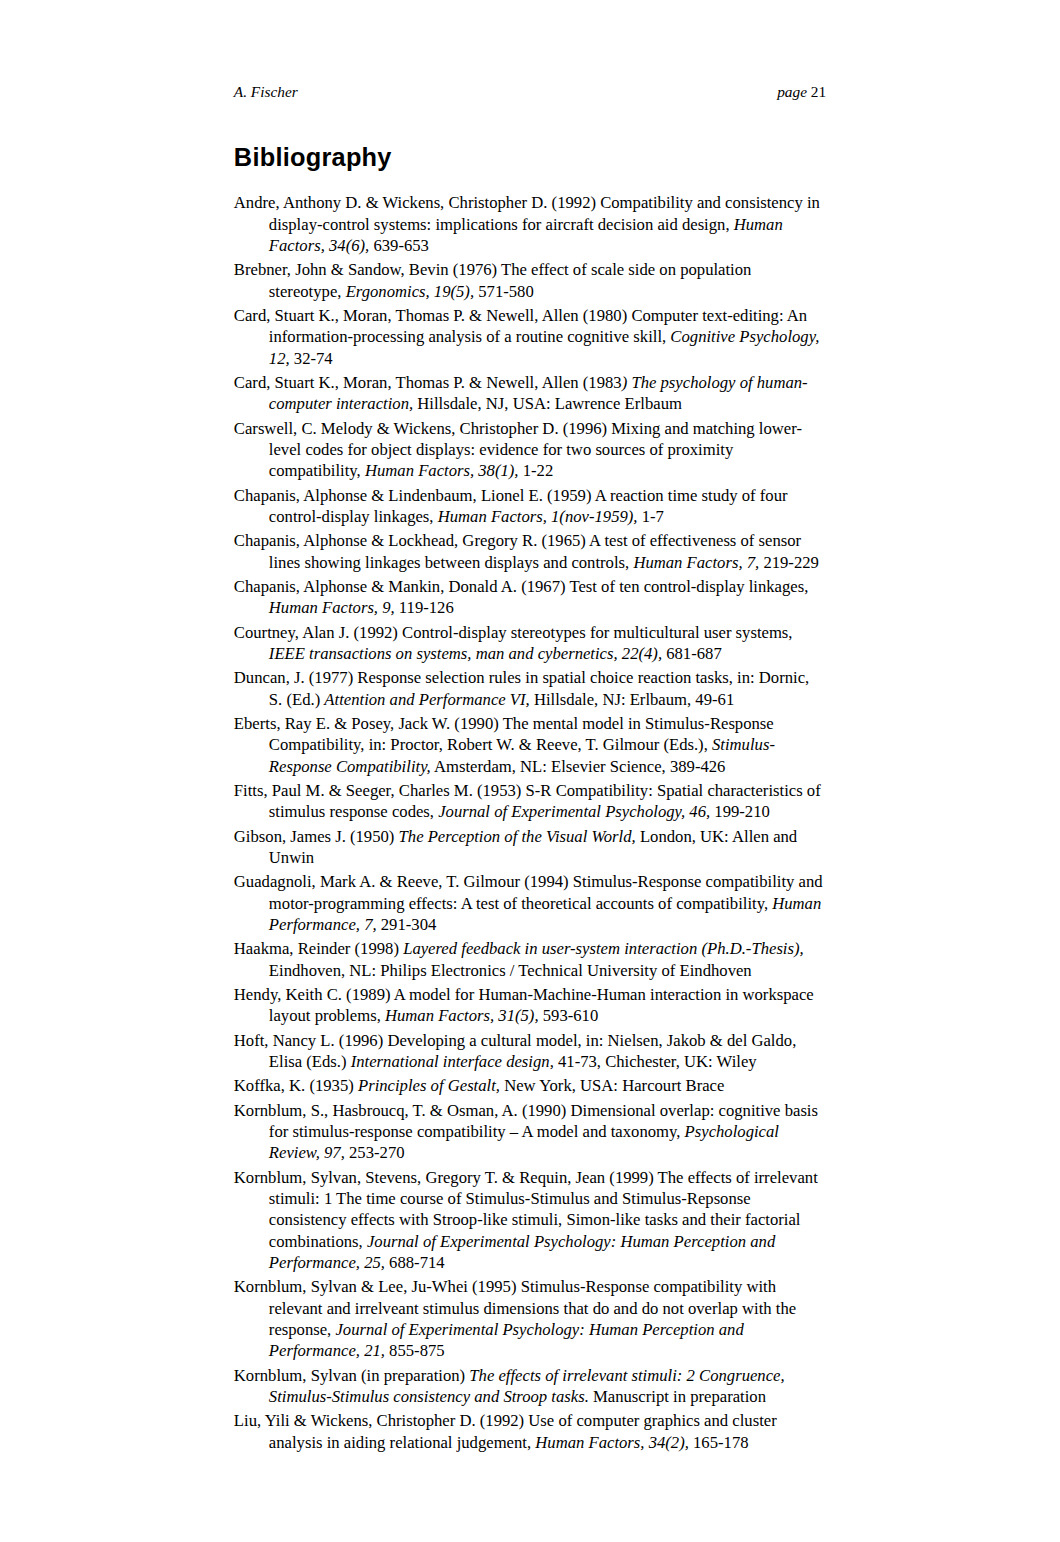A. Fischer
page 21
Bibliography
Andre, Anthony D. & Wickens, Christopher D. (1992) Compatibility and consistency in display-control systems: implications for aircraft decision aid design, Human Factors, 34(6), 639-653
Brebner, John & Sandow, Bevin (1976) The effect of scale side on population stereotype, Ergonomics, 19(5), 571-580
Card, Stuart K., Moran, Thomas P. & Newell, Allen (1980) Computer text-editing: An information-processing analysis of a routine cognitive skill, Cognitive Psychology, 12, 32-74
Card, Stuart K., Moran, Thomas P. & Newell, Allen (1983) The psychology of human-computer interaction, Hillsdale, NJ, USA: Lawrence Erlbaum
Carswell, C. Melody & Wickens, Christopher D. (1996) Mixing and matching lower-level codes for object displays: evidence for two sources of proximity compatibility, Human Factors, 38(1), 1-22
Chapanis, Alphonse & Lindenbaum, Lionel E. (1959) A reaction time study of four control-display linkages, Human Factors, 1(nov-1959), 1-7
Chapanis, Alphonse & Lockhead, Gregory R. (1965) A test of effectiveness of sensor lines showing linkages between displays and controls, Human Factors, 7, 219-229
Chapanis, Alphonse & Mankin, Donald A. (1967) Test of ten control-display linkages, Human Factors, 9, 119-126
Courtney, Alan J. (1992) Control-display stereotypes for multicultural user systems, IEEE transactions on systems, man and cybernetics, 22(4), 681-687
Duncan, J. (1977) Response selection rules in spatial choice reaction tasks, in: Dornic, S. (Ed.) Attention and Performance VI, Hillsdale, NJ: Erlbaum, 49-61
Eberts, Ray E. & Posey, Jack W. (1990) The mental model in Stimulus-Response Compatibility, in: Proctor, Robert W. & Reeve, T. Gilmour (Eds.), Stimulus-Response Compatibility, Amsterdam, NL: Elsevier Science, 389-426
Fitts, Paul M. & Seeger, Charles M. (1953) S-R Compatibility: Spatial characteristics of stimulus response codes, Journal of Experimental Psychology, 46, 199-210
Gibson, James J. (1950) The Perception of the Visual World, London, UK: Allen and Unwin
Guadagnoli, Mark A. & Reeve, T. Gilmour (1994) Stimulus-Response compatibility and motor-programming effects: A test of theoretical accounts of compatibility, Human Performance, 7, 291-304
Haakma, Reinder (1998) Layered feedback in user-system interaction (Ph.D.-Thesis), Eindhoven, NL: Philips Electronics / Technical University of Eindhoven
Hendy, Keith C. (1989) A model for Human-Machine-Human interaction in workspace layout problems, Human Factors, 31(5), 593-610
Hoft, Nancy L. (1996) Developing a cultural model, in: Nielsen, Jakob & del Galdo, Elisa (Eds.) International interface design, 41-73, Chichester, UK: Wiley
Koffka, K. (1935) Principles of Gestalt, New York, USA: Harcourt Brace
Kornblum, S., Hasbroucq, T. & Osman, A. (1990) Dimensional overlap: cognitive basis for stimulus-response compatibility – A model and taxonomy, Psychological Review, 97, 253-270
Kornblum, Sylvan, Stevens, Gregory T. & Requin, Jean (1999) The effects of irrelevant stimuli: 1 The time course of Stimulus-Stimulus and Stimulus-Repsonse consistency effects with Stroop-like stimuli, Simon-like tasks and their factorial combinations, Journal of Experimental Psychology: Human Perception and Performance, 25, 688-714
Kornblum, Sylvan & Lee, Ju-Whei (1995) Stimulus-Response compatibility with relevant and irrelveant stimulus dimensions that do and do not overlap with the response, Journal of Experimental Psychology: Human Perception and Performance, 21, 855-875
Kornblum, Sylvan (in preparation) The effects of irrelevant stimuli: 2 Congruence, Stimulus-Stimulus consistency and Stroop tasks. Manuscript in preparation
Liu, Yili & Wickens, Christopher D. (1992) Use of computer graphics and cluster analysis in aiding relational judgement, Human Factors, 34(2), 165-178